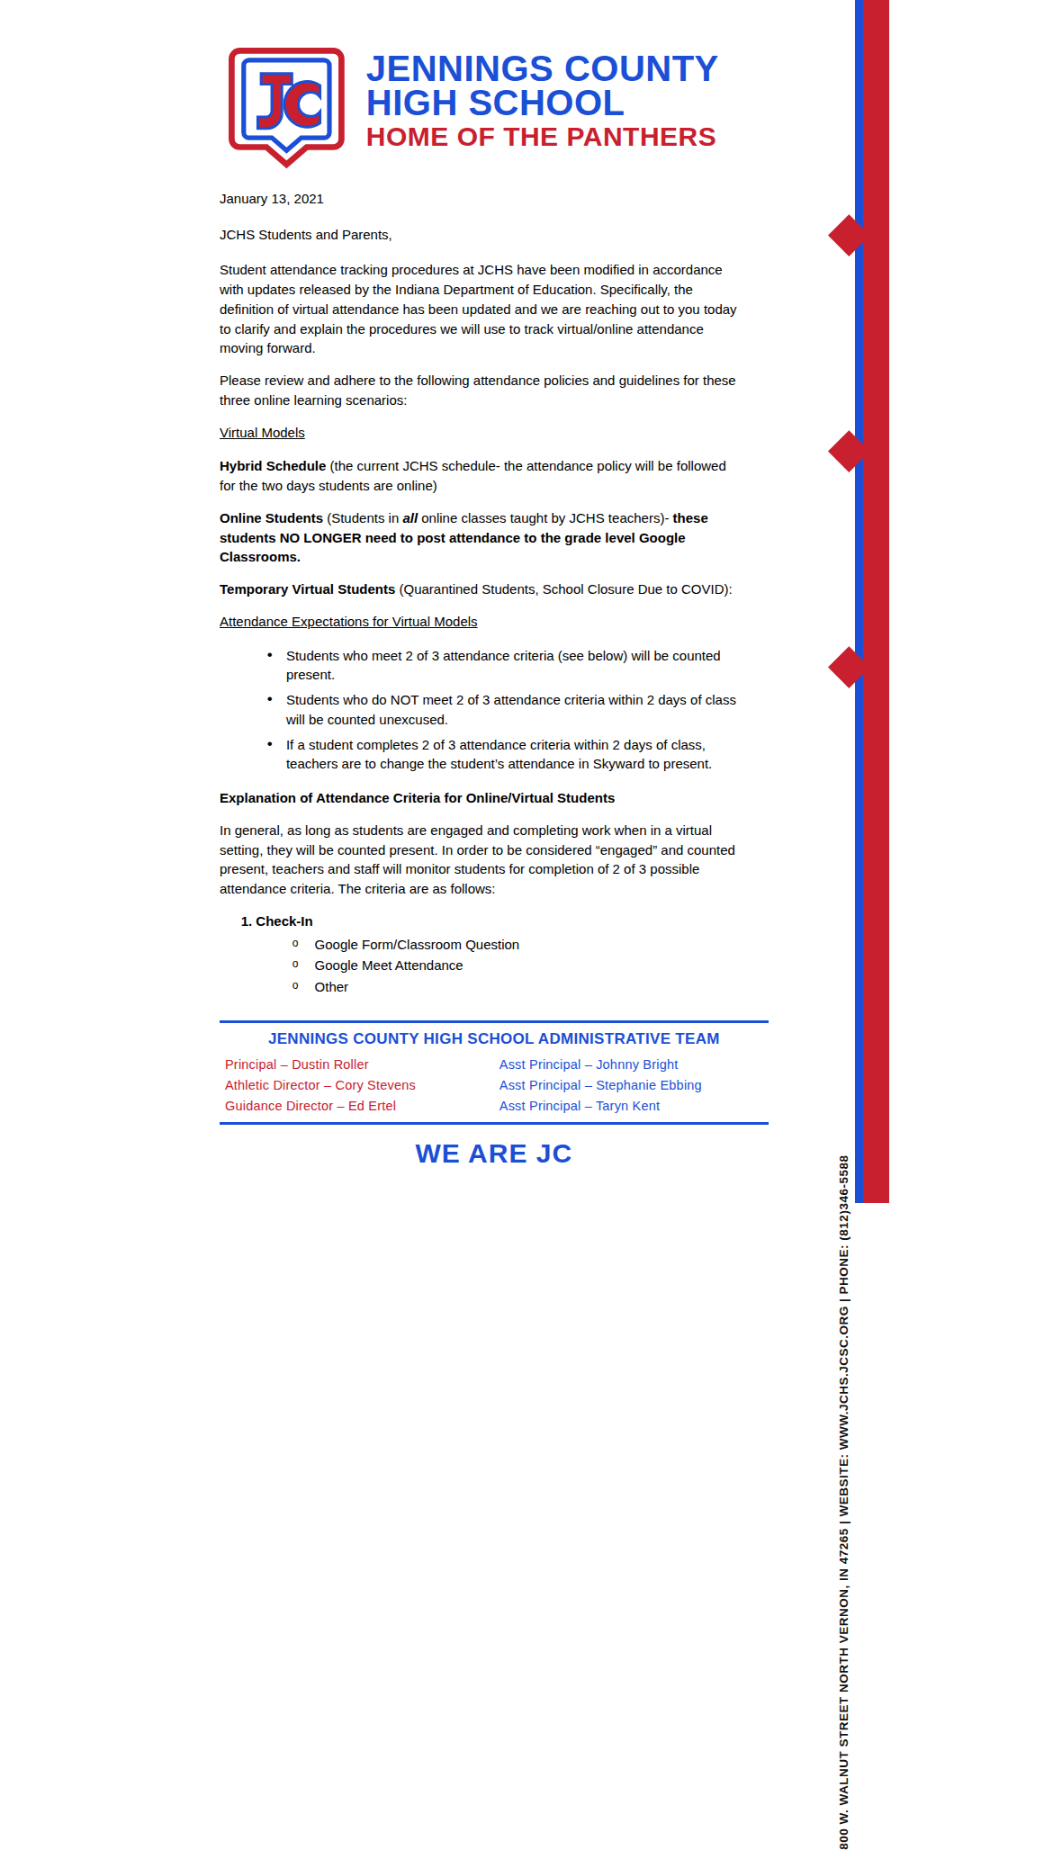800 W. WALNUT STREET NORTH VERNON, IN 47265 | WEBSITE: WWW.JCHS.JCSC.ORG | PHONE: (812)346-5588
Jennings County High School
Home of the Panthers
January 13, 2021
JCHS Students and Parents,
Student attendance tracking procedures at JCHS have been modified in accordance with updates released by the Indiana Department of Education. Specifically, the definition of virtual attendance has been updated and we are reaching out to you today to clarify and explain the procedures we will use to track virtual/online attendance moving forward.
Please review and adhere to the following attendance policies and guidelines for these three online learning scenarios:
Virtual Models
Hybrid Schedule (the current JCHS schedule- the attendance policy will be followed for the two days students are online)
Online Students (Students in all online classes taught by JCHS teachers)- these students NO LONGER need to post attendance to the grade level Google Classrooms.
Temporary Virtual Students (Quarantined Students, School Closure Due to COVID):
Attendance Expectations for Virtual Models
Students who meet 2 of 3 attendance criteria (see below) will be counted present.
Students who do NOT meet 2 of 3 attendance criteria within 2 days of class will be counted unexcused.
If a student completes 2 of 3 attendance criteria within 2 days of class, teachers are to change the student’s attendance in Skyward to present.
Explanation of Attendance Criteria for Online/Virtual Students
In general, as long as students are engaged and completing work when in a virtual setting, they will be counted present. In order to be considered “engaged” and counted present, teachers and staff will monitor students for completion of 2 of 3 possible attendance criteria. The criteria are as follows:
Check-In
Google Form/Classroom Question
Google Meet Attendance
Other
Jennings County High School Administrative Team
| Principal – Dustin Roller | Asst Principal – Johnny Bright |
| Athletic Director – Cory Stevens | Asst Principal – Stephanie Ebbing |
| Guidance Director – Ed Ertel | Asst Principal – Taryn Kent |
WE ARE JC